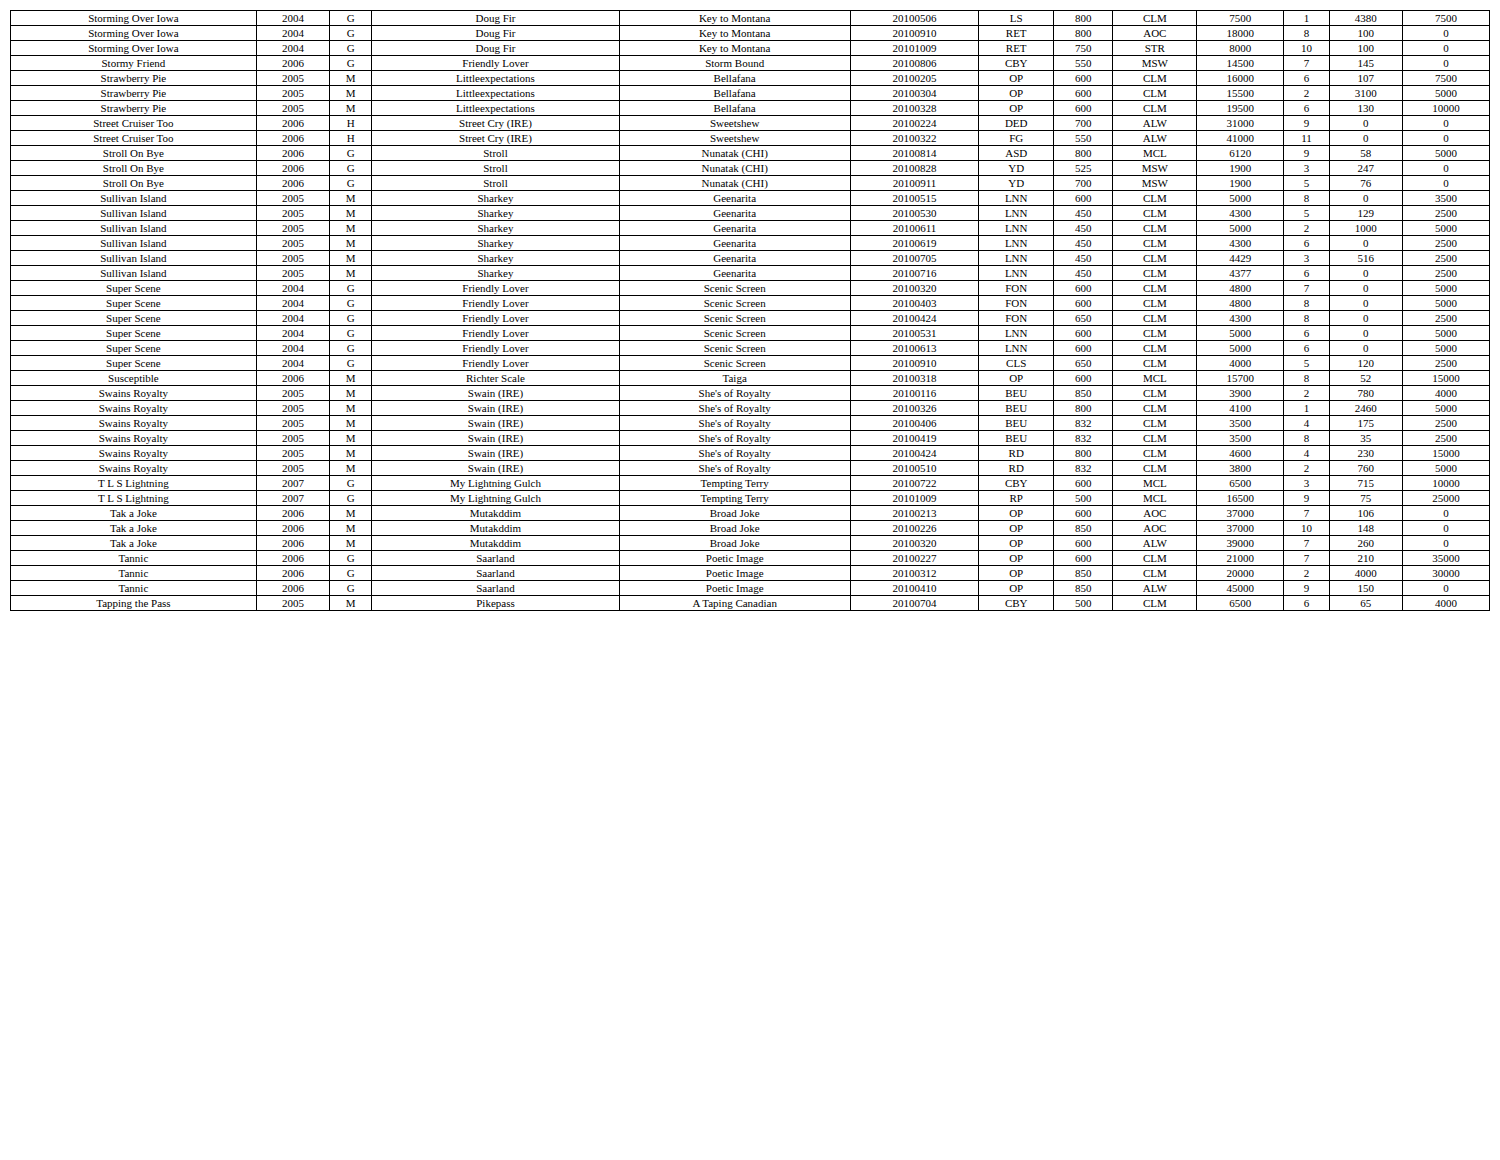| Storming Over Iowa | 2004 | G | Doug Fir | Key to Montana | 20100506 | LS | 800 | CLM | 7500 | 1 | 4380 | 7500 |
| Storming Over Iowa | 2004 | G | Doug Fir | Key to Montana | 20100910 | RET | 800 | AOC | 18000 | 8 | 100 | 0 |
| Storming Over Iowa | 2004 | G | Doug Fir | Key to Montana | 20101009 | RET | 750 | STR | 8000 | 10 | 100 | 0 |
| Stormy Friend | 2006 | G | Friendly Lover | Storm Bound | 20100806 | CBY | 550 | MSW | 14500 | 7 | 145 | 0 |
| Strawberry Pie | 2005 | M | Littleexpectations | Bellafana | 20100205 | OP | 600 | CLM | 16000 | 6 | 107 | 7500 |
| Strawberry Pie | 2005 | M | Littleexpectations | Bellafana | 20100304 | OP | 600 | CLM | 15500 | 2 | 3100 | 5000 |
| Strawberry Pie | 2005 | M | Littleexpectations | Bellafana | 20100328 | OP | 600 | CLM | 19500 | 6 | 130 | 10000 |
| Street Cruiser Too | 2006 | H | Street Cry (IRE) | Sweetshew | 20100224 | DED | 700 | ALW | 31000 | 9 | 0 | 0 |
| Street Cruiser Too | 2006 | H | Street Cry (IRE) | Sweetshew | 20100322 | FG | 550 | ALW | 41000 | 11 | 0 | 0 |
| Stroll On Bye | 2006 | G | Stroll | Nunatak (CHI) | 20100814 | ASD | 800 | MCL | 6120 | 9 | 58 | 5000 |
| Stroll On Bye | 2006 | G | Stroll | Nunatak (CHI) | 20100828 | YD | 525 | MSW | 1900 | 3 | 247 | 0 |
| Stroll On Bye | 2006 | G | Stroll | Nunatak (CHI) | 20100911 | YD | 700 | MSW | 1900 | 5 | 76 | 0 |
| Sullivan Island | 2005 | M | Sharkey | Geenarita | 20100515 | LNN | 600 | CLM | 5000 | 8 | 0 | 3500 |
| Sullivan Island | 2005 | M | Sharkey | Geenarita | 20100530 | LNN | 450 | CLM | 4300 | 5 | 129 | 2500 |
| Sullivan Island | 2005 | M | Sharkey | Geenarita | 20100611 | LNN | 450 | CLM | 5000 | 2 | 1000 | 5000 |
| Sullivan Island | 2005 | M | Sharkey | Geenarita | 20100619 | LNN | 450 | CLM | 4300 | 6 | 0 | 2500 |
| Sullivan Island | 2005 | M | Sharkey | Geenarita | 20100705 | LNN | 450 | CLM | 4429 | 3 | 516 | 2500 |
| Sullivan Island | 2005 | M | Sharkey | Geenarita | 20100716 | LNN | 450 | CLM | 4377 | 6 | 0 | 2500 |
| Super Scene | 2004 | G | Friendly Lover | Scenic Screen | 20100320 | FON | 600 | CLM | 4800 | 7 | 0 | 5000 |
| Super Scene | 2004 | G | Friendly Lover | Scenic Screen | 20100403 | FON | 600 | CLM | 4800 | 8 | 0 | 5000 |
| Super Scene | 2004 | G | Friendly Lover | Scenic Screen | 20100424 | FON | 650 | CLM | 4300 | 8 | 0 | 2500 |
| Super Scene | 2004 | G | Friendly Lover | Scenic Screen | 20100531 | LNN | 600 | CLM | 5000 | 6 | 0 | 5000 |
| Super Scene | 2004 | G | Friendly Lover | Scenic Screen | 20100613 | LNN | 600 | CLM | 5000 | 6 | 0 | 5000 |
| Super Scene | 2004 | G | Friendly Lover | Scenic Screen | 20100910 | CLS | 650 | CLM | 4000 | 5 | 120 | 2500 |
| Susceptible | 2006 | M | Richter Scale | Taiga | 20100318 | OP | 600 | MCL | 15700 | 8 | 52 | 15000 |
| Swains Royalty | 2005 | M | Swain (IRE) | She's of Royalty | 20100116 | BEU | 850 | CLM | 3900 | 2 | 780 | 4000 |
| Swains Royalty | 2005 | M | Swain (IRE) | She's of Royalty | 20100326 | BEU | 800 | CLM | 4100 | 1 | 2460 | 5000 |
| Swains Royalty | 2005 | M | Swain (IRE) | She's of Royalty | 20100406 | BEU | 832 | CLM | 3500 | 4 | 175 | 2500 |
| Swains Royalty | 2005 | M | Swain (IRE) | She's of Royalty | 20100419 | BEU | 832 | CLM | 3500 | 8 | 35 | 2500 |
| Swains Royalty | 2005 | M | Swain (IRE) | She's of Royalty | 20100424 | RD | 800 | CLM | 4600 | 4 | 230 | 15000 |
| Swains Royalty | 2005 | M | Swain (IRE) | She's of Royalty | 20100510 | RD | 832 | CLM | 3800 | 2 | 760 | 5000 |
| T L S Lightning | 2007 | G | My Lightning Gulch | Tempting Terry | 20100722 | CBY | 600 | MCL | 6500 | 3 | 715 | 10000 |
| T L S Lightning | 2007 | G | My Lightning Gulch | Tempting Terry | 20101009 | RP | 500 | MCL | 16500 | 9 | 75 | 25000 |
| Tak a Joke | 2006 | M | Mutakddim | Broad Joke | 20100213 | OP | 600 | AOC | 37000 | 7 | 106 | 0 |
| Tak a Joke | 2006 | M | Mutakddim | Broad Joke | 20100226 | OP | 850 | AOC | 37000 | 10 | 148 | 0 |
| Tak a Joke | 2006 | M | Mutakddim | Broad Joke | 20100320 | OP | 600 | ALW | 39000 | 7 | 260 | 0 |
| Tannic | 2006 | G | Saarland | Poetic Image | 20100227 | OP | 600 | CLM | 21000 | 7 | 210 | 35000 |
| Tannic | 2006 | G | Saarland | Poetic Image | 20100312 | OP | 850 | CLM | 20000 | 2 | 4000 | 30000 |
| Tannic | 2006 | G | Saarland | Poetic Image | 20100410 | OP | 850 | ALW | 45000 | 9 | 150 | 0 |
| Tapping the Pass | 2005 | M | Pikepass | A Taping Canadian | 20100704 | CBY | 500 | CLM | 6500 | 6 | 65 | 4000 |